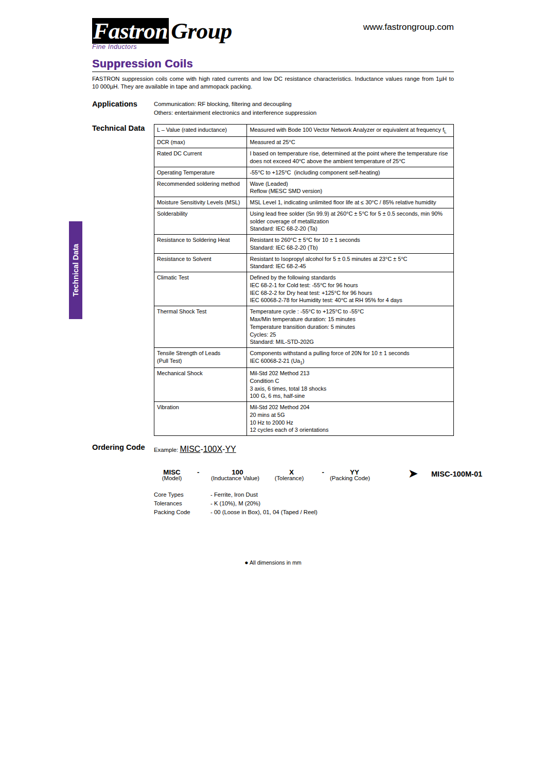Technical Data
Fastron Group
Fine Inductors
www.fastrongroup.com
Suppression Coils
FASTRON suppression coils come with high rated currents and low DC resistance characteristics. Inductance values range from 1µH to 10 000µH. They are available in tape and ammopack packing.
Applications
Communication: RF blocking, filtering and decoupling
Others: entertainment electronics and interference suppression
Technical Data
| L – Value (rated inductance) | Measured with Bode 100 Vector Network Analyzer or equivalent at frequency f L |
| DCR (max) | Measured at 25°C |
| Rated DC Current | I based on temperature rise, determined at the point where the temperature rise does not exceed 40°C above the ambient temperature of 25°C |
| Operating Temperature | -55°C to +125°C (including component self-heating) |
| Recommended soldering method | Wave (Leaded) Reflow (MESC SMD version) |
| Moisture Sensitivity Levels (MSL) | MSL Level 1, indicating unlimited floor life at ≤ 30°C / 85% relative humidity |
| Solderability | Using lead free solder (Sn 99.9) at 260°C ± 5°C for 5 ± 0.5 seconds, min 90% solder coverage of metallization Standard: IEC 68-2-20 (Ta) |
| Resistance to Soldering Heat | Resistant to 260°C ± 5°C for 10 ± 1 seconds Standard: IEC 68-2-20 (Tb) |
| Resistance to Solvent | Resistant to Isopropyl alcohol for 5 ± 0.5 minutes at 23°C ± 5°C Standard: IEC 68-2-45 |
| Climatic Test | Defined by the following standards IEC 68-2-1 for Cold test: -55°C for 96 hours IEC 68-2-2 for Dry heat test: +125°C for 96 hours IEC 60068-2-78 for Humidity test: 40°C at RH 95% for 4 days |
| Thermal Shock Test | Temperature cycle : -55°C to +125°C to -55°C Max/Min temperature duration: 15 minutes Temperature transition duration: 5 minutes Cycles: 25 Standard: MIL-STD-202G |
| Tensile Strength of Leads (Pull Test) | Components withstand a pulling force of 20N for 10 ± 1 seconds IEC 60068-2-21 (Ua 1 ) |
| Mechanical Shock | Mil-Std 202 Method 213 Condition C 3 axis, 6 times, total 18 shocks 100 G, 6 ms, half-sine |
| Vibration | Mil-Std 202 Method 204 20 mins at 5G 10 Hz to 2000 Hz 12 cycles each of 3 orientations |
Ordering Code
Example: MISC-100X-YY
MISC - 100 X - YY
(Model) (Inductance Value) (Tolerance) (Packing Code)
➤ MISC-100M-01
Core Types- Ferrite, Iron Dust
Tolerances- K (10%), M (20%)
Packing Code- 00 (Loose in Box), 01, 04 (Taped / Reel)
● All dimensions in mm